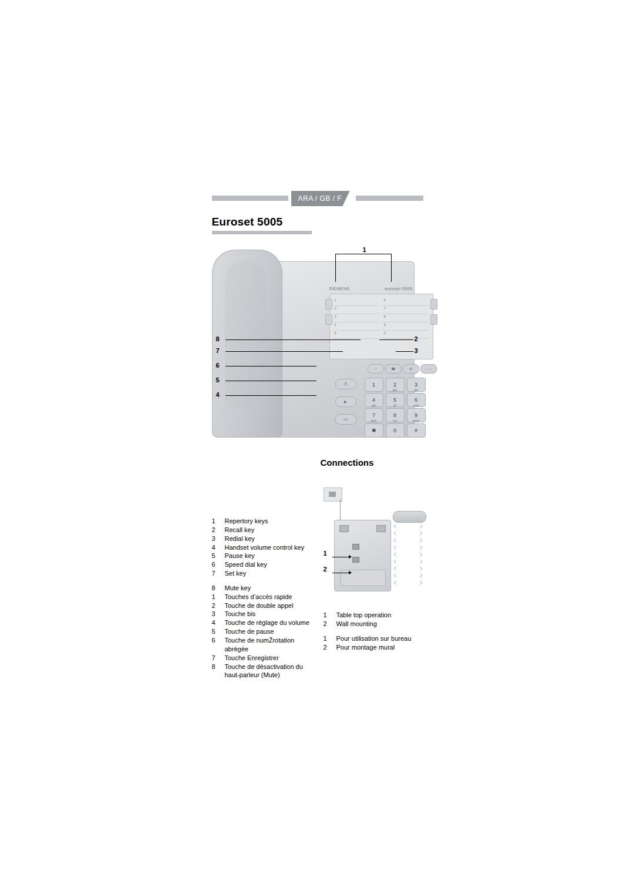ARA / GB / F
Euroset 5005
SIEMENSeuroset 5005
1
2
3
4
5
6
7
8
9
0
☼
☎
R
→→
☰
▶
♫/♪
1
2abc
3def
4ghi
5jkl
6mno
7pqrs
8tuv
9wxyz
✱
0
#
1
8
7
6
5
4
2
3
Connections
1 Repertory keys
2 Recall key
3 Redial key
4 Handset volume control key
5 Pause key
6 Speed dial key
7 Set key
8 Mute key
1 Touches d’accès rapide
2 Touche de double appel
3 Touche bis
4 Touche de règlage du volume
5 Touche de pause
6 Touche de numŽrotation abrègèe
7 Touche Enregistrer
8 Touche de dèsactivation du haut-parleur (Mute)
1
2
1 Table top operation
2 Wall mounting
1 Pour utilisation sur bureau
2 Pour montage mural